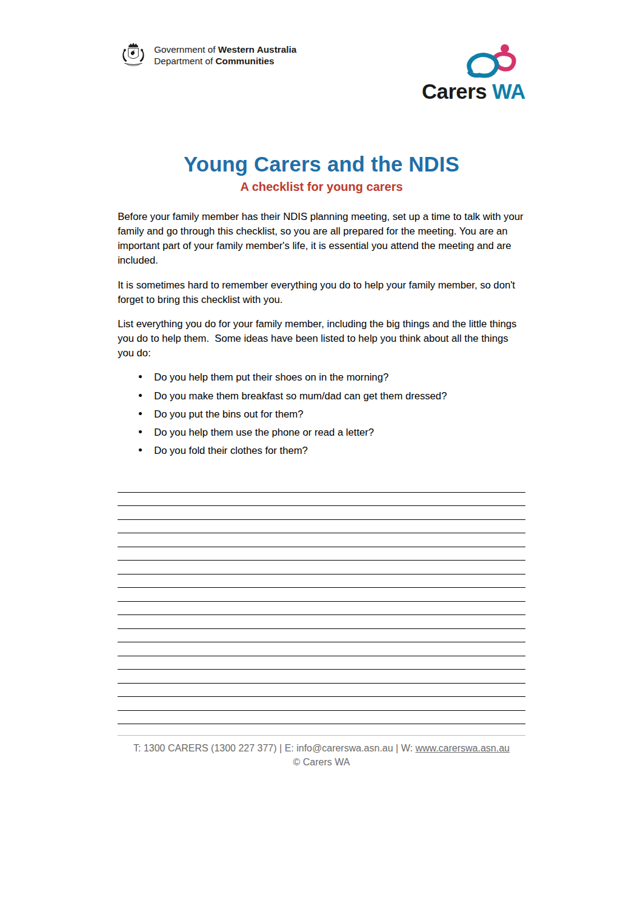Government of Western Australia
Department of Communities
Carers WA
Young Carers and the NDIS
A checklist for young carers
Before your family member has their NDIS planning meeting, set up a time to talk with your family and go through this checklist, so you are all prepared for the meeting. You are an important part of your family member's life, it is essential you attend the meeting and are included.
It is sometimes hard to remember everything you do to help your family member, so don't forget to bring this checklist with you.
List everything you do for your family member, including the big things and the little things you do to help them. Some ideas have been listed to help you think about all the things you do:
Do you help them put their shoes on in the morning?
Do you make them breakfast so mum/dad can get them dressed?
Do you put the bins out for them?
Do you help them use the phone or read a letter?
Do you fold their clothes for them?
T: 1300 CARERS (1300 227 377) | E: info@carerswa.asn.au | W: www.carerswa.asn.au © Carers WA